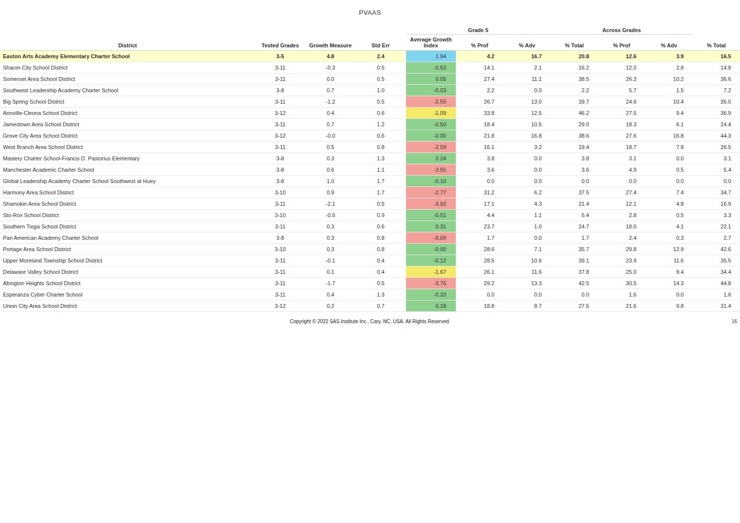PVAAS
| | | | | Grade 5 | Across Grades |
| --- | --- | --- | --- | --- | --- |
| District | Tested Grades | Growth Measure | Std Err | Average Growth Index | % Prof | % Adv | % Total | % Prof | % Adv | % Total |
| Easton Arts Academy Elementary Charter School | 3-5 | 4.8 | 2.4 | 1.94 | 4.2 | 16.7 | 20.8 | 12.6 | 3.9 | 16.5 |
| Sharon City School District | 3-11 | -0.3 | 0.5 | -0.53 | 14.1 | 2.1 | 16.2 | 12.0 | 2.8 | 14.8 |
| Somerset Area School District | 3-11 | 0.0 | 0.5 | 0.05 | 27.4 | 11.1 | 38.5 | 26.3 | 10.2 | 36.6 |
| Southwest Leadership Academy Charter School | 3-8 | 0.7 | 1.0 | -0.03 | 2.2 | 0.0 | 2.2 | 5.7 | 1.5 | 7.2 |
| Big Spring School District | 3-11 | -1.2 | 0.5 | -2.55 | 26.7 | 13.0 | 39.7 | 24.6 | 10.4 | 35.0 |
| Annville-Cleona School District | 3-12 | 0.4 | 0.6 | -1.09 | 33.8 | 12.5 | 46.2 | 27.5 | 9.4 | 36.9 |
| Jamestown Area School District | 3-11 | 0.7 | 1.2 | -0.50 | 18.4 | 10.5 | 29.0 | 18.3 | 6.1 | 24.4 |
| Grove City Area School District | 3-12 | -0.0 | 0.6 | -0.00 | 21.8 | 16.8 | 38.6 | 27.6 | 16.8 | 44.3 |
| West Branch Area School District | 3-11 | 0.5 | 0.8 | -2.09 | 16.1 | 3.2 | 19.4 | 18.7 | 7.8 | 26.5 |
| Mastery Charter School-Francis D. Pastorius Elementary | 3-8 | 0.3 | 1.3 | 0.24 | 3.8 | 0.0 | 3.8 | 3.1 | 0.0 | 3.1 |
| Manchester Academic Charter School | 3-8 | 0.6 | 1.1 | -3.55 | 3.6 | 0.0 | 3.6 | 4.9 | 0.5 | 5.4 |
| Global Leadership Academy Charter School Southwest at Huey | 3-8 | 1.0 | 1.7 | -0.10 | 0.0 | 0.0 | 0.0 | 0.0 | 0.0 | 0.0 |
| Harmony Area School District | 3-10 | 0.9 | 1.7 | -2.77 | 31.2 | 6.2 | 37.5 | 27.4 | 7.4 | 34.7 |
| Shamokin Area School District | 3-11 | -2.1 | 0.5 | -3.92 | 17.1 | 4.3 | 21.4 | 12.1 | 4.8 | 16.9 |
| Sto-Rox School District | 3-10 | -0.5 | 0.9 | -0.51 | 4.4 | 1.1 | 5.4 | 2.8 | 0.5 | 3.3 |
| Southern Tioga School District | 3-11 | 0.3 | 0.6 | 0.31 | 23.7 | 1.0 | 24.7 | 18.0 | 4.1 | 22.1 |
| Pan American Academy Charter School | 3-8 | 0.3 | 0.8 | -5.09 | 1.7 | 0.0 | 1.7 | 2.4 | 0.3 | 2.7 |
| Portage Area School District | 3-10 | 0.3 | 0.8 | -0.00 | 28.6 | 7.1 | 35.7 | 29.8 | 12.9 | 42.6 |
| Upper Moreland Township School District | 3-11 | -0.1 | 0.4 | -0.12 | 28.5 | 10.6 | 39.1 | 23.9 | 11.6 | 35.5 |
| Delaware Valley School District | 3-11 | 0.1 | 0.4 | -1.67 | 26.1 | 11.6 | 37.8 | 25.0 | 9.4 | 34.4 |
| Abington Heights School District | 3-11 | -1.7 | 0.5 | -3.75 | 29.2 | 13.3 | 42.5 | 30.5 | 14.3 | 44.8 |
| Esperanza Cyber Charter School | 3-11 | 0.4 | 1.3 | -0.33 | 0.0 | 0.0 | 0.0 | 1.6 | 0.0 | 1.6 |
| Union City Area School District | 3-12 | 0.2 | 0.7 | 0.18 | 18.8 | 8.7 | 27.5 | 21.6 | 9.8 | 31.4 |
Copyright © 2022 SAS Institute Inc., Cary, NC, USA. All Rights Reserved.
16